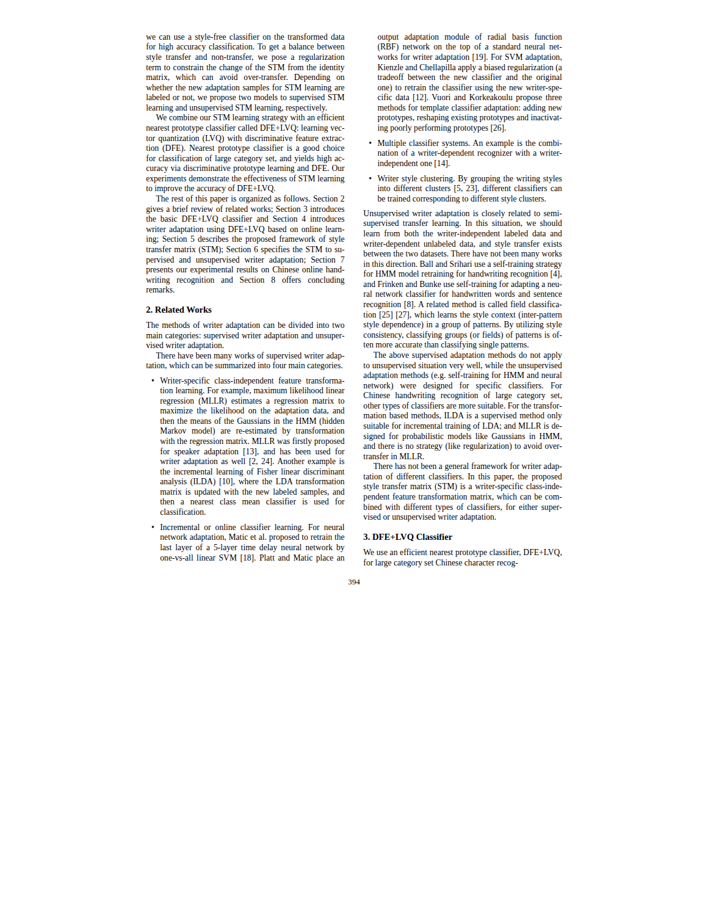we can use a style-free classifier on the transformed data for high accuracy classification. To get a balance between style transfer and non-transfer, we pose a regularization term to constrain the change of the STM from the identity matrix, which can avoid over-transfer. Depending on whether the new adaptation samples for STM learning are labeled or not, we propose two models to supervised STM learning and unsupervised STM learning, respectively.
We combine our STM learning strategy with an efficient nearest prototype classifier called DFE+LVQ: learning vector quantization (LVQ) with discriminative feature extraction (DFE). Nearest prototype classifier is a good choice for classification of large category set, and yields high accuracy via discriminative prototype learning and DFE. Our experiments demonstrate the effectiveness of STM learning to improve the accuracy of DFE+LVQ.
The rest of this paper is organized as follows. Section 2 gives a brief review of related works; Section 3 introduces the basic DFE+LVQ classifier and Section 4 introduces writer adaptation using DFE+LVQ based on online learning; Section 5 describes the proposed framework of style transfer matrix (STM); Section 6 specifies the STM to supervised and unsupervised writer adaptation; Section 7 presents our experimental results on Chinese online handwriting recognition and Section 8 offers concluding remarks.
2. Related Works
The methods of writer adaptation can be divided into two main categories: supervised writer adaptation and unsupervised writer adaptation.
There have been many works of supervised writer adaptation, which can be summarized into four main categories.
Writer-specific class-independent feature transformation learning. For example, maximum likelihood linear regression (MLLR) estimates a regression matrix to maximize the likelihood on the adaptation data, and then the means of the Gaussians in the HMM (hidden Markov model) are re-estimated by transformation with the regression matrix. MLLR was firstly proposed for speaker adaptation [13], and has been used for writer adaptation as well [2, 24]. Another example is the incremental learning of Fisher linear discriminant analysis (ILDA) [10], where the LDA transformation matrix is updated with the new labeled samples, and then a nearest class mean classifier is used for classification.
Incremental or online classifier learning. For neural network adaptation, Matic et al. proposed to retrain the last layer of a 5-layer time delay neural network by one-vs-all linear SVM [18]. Platt and Matic place an output adaptation module of radial basis function (RBF) network on the top of a standard neural networks for writer adaptation [19]. For SVM adaptation, Kienzle and Chellapilla apply a biased regularization (a tradeoff between the new classifier and the original one) to retrain the classifier using the new writer-specific data [12]. Vuori and Korkeakoulu propose three methods for template classifier adaptation: adding new prototypes, reshaping existing prototypes and inactivating poorly performing prototypes [26].
Multiple classifier systems. An example is the combination of a writer-dependent recognizer with a writer-independent one [14].
Writer style clustering. By grouping the writing styles into different clusters [5, 23], different classifiers can be trained corresponding to different style clusters.
Unsupervised writer adaptation is closely related to semi-supervised transfer learning. In this situation, we should learn from both the writer-independent labeled data and writer-dependent unlabeled data, and style transfer exists between the two datasets. There have not been many works in this direction. Ball and Srihari use a self-training strategy for HMM model retraining for handwriting recognition [4], and Frinken and Bunke use self-training for adapting a neural network classifier for handwritten words and sentence recognition [8]. A related method is called field classification [25] [27], which learns the style context (inter-pattern style dependence) in a group of patterns. By utilizing style consistency, classifying groups (or fields) of patterns is often more accurate than classifying single patterns.
The above supervised adaptation methods do not apply to unsupervised situation very well, while the unsupervised adaptation methods (e.g. self-training for HMM and neural network) were designed for specific classifiers. For Chinese handwriting recognition of large category set, other types of classifiers are more suitable. For the transformation based methods, ILDA is a supervised method only suitable for incremental training of LDA; and MLLR is designed for probabilistic models like Gaussians in HMM, and there is no strategy (like regularization) to avoid over-transfer in MLLR.
There has not been a general framework for writer adaptation of different classifiers. In this paper, the proposed style transfer matrix (STM) is a writer-specific class-independent feature transformation matrix, which can be combined with different types of classifiers, for either supervised or unsupervised writer adaptation.
3. DFE+LVQ Classifier
We use an efficient nearest prototype classifier, DFE+LVQ, for large category set Chinese character recog-
394